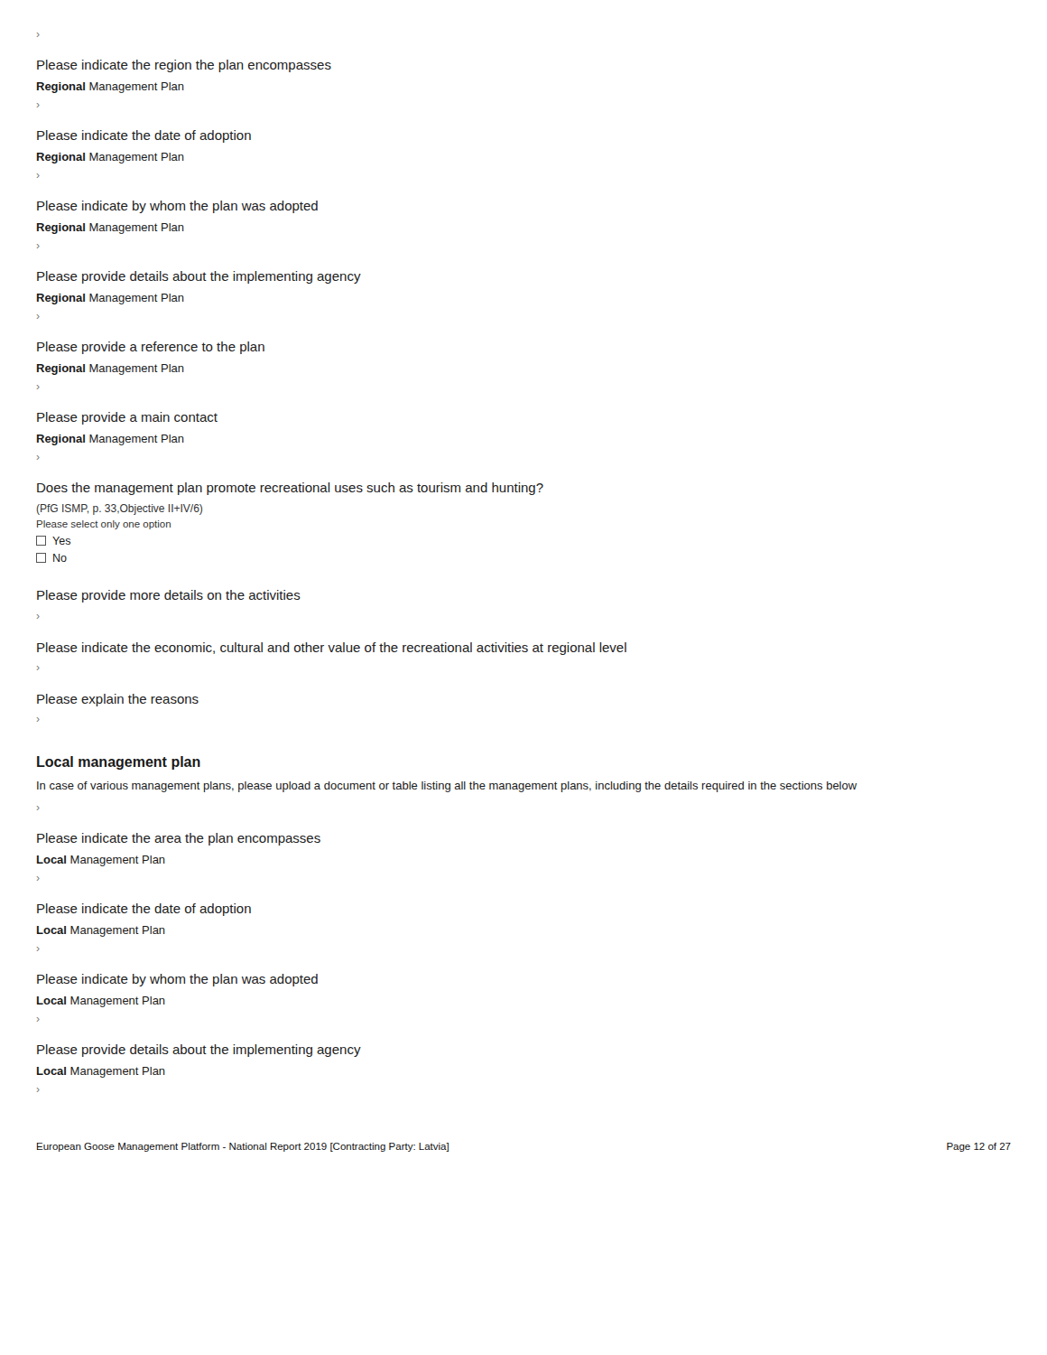›
Please indicate the region the plan encompasses
Regional Management Plan
›
Please indicate the date of adoption
Regional Management Plan
›
Please indicate by whom the plan was adopted
Regional Management Plan
›
Please provide details about the implementing agency
Regional Management Plan
›
Please provide a reference to the plan
Regional Management Plan
›
Please provide a main contact
Regional Management Plan
›
Does the management plan promote recreational uses such as tourism and hunting?
(PfG ISMP, p. 33,Objective II+IV/6)
Please select only one option
Yes
No
Please provide more details on the activities
›
Please indicate the economic, cultural and other value of the recreational activities at regional level
›
Please explain the reasons
›
Local management plan
In case of various management plans, please upload a document or table listing all the management plans, including the details required in the sections below
›
Please indicate the area the plan encompasses
Local Management Plan
›
Please indicate the date of adoption
Local Management Plan
›
Please indicate by whom the plan was adopted
Local Management Plan
›
Please provide details about the implementing agency
Local Management Plan
›
European Goose Management Platform - National Report 2019 [Contracting Party: Latvia]
Page 12 of 27